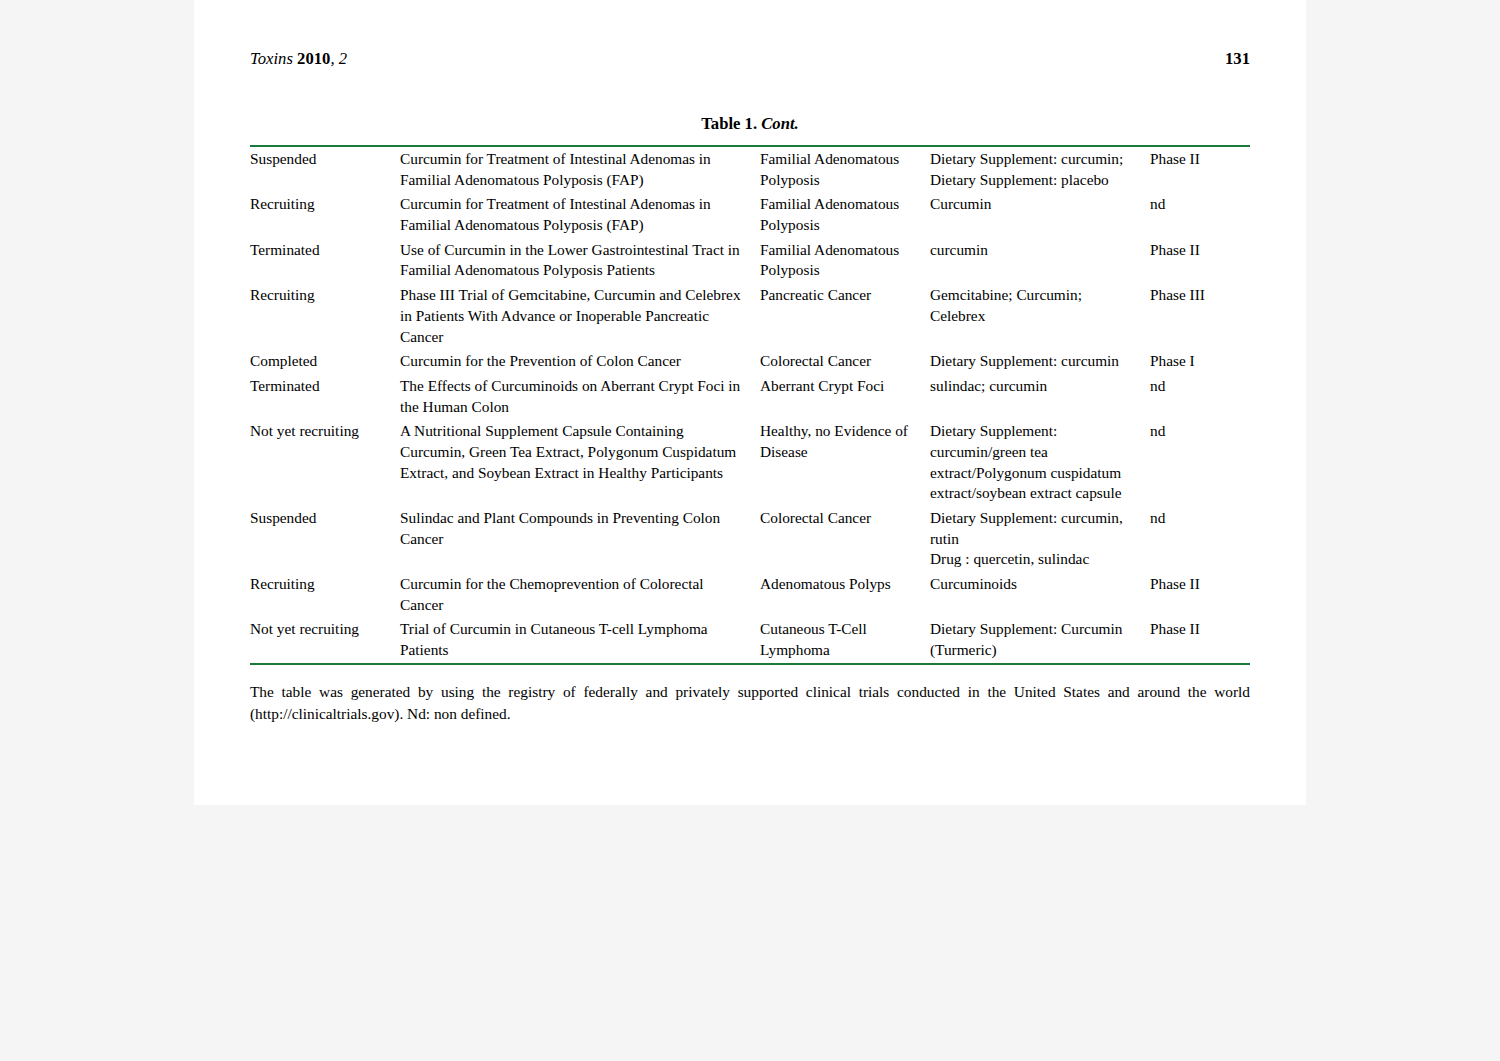Toxins 2010, 2
131
Table 1. Cont.
| Suspended | Curcumin for Treatment of Intestinal Adenomas in Familial Adenomatous Polyposis (FAP) | Familial Adenomatous Polyposis | Dietary Supplement: curcumin; Dietary Supplement: placebo | Phase II |
| Recruiting | Curcumin for Treatment of Intestinal Adenomas in Familial Adenomatous Polyposis (FAP) | Familial Adenomatous Polyposis | Curcumin | nd |
| Terminated | Use of Curcumin in the Lower Gastrointestinal Tract in Familial Adenomatous Polyposis Patients | Familial Adenomatous Polyposis | curcumin | Phase II |
| Recruiting | Phase III Trial of Gemcitabine, Curcumin and Celebrex in Patients With Advance or Inoperable Pancreatic Cancer | Pancreatic Cancer | Gemcitabine; Curcumin; Celebrex | Phase III |
| Completed | Curcumin for the Prevention of Colon Cancer | Colorectal Cancer | Dietary Supplement: curcumin | Phase I |
| Terminated | The Effects of Curcuminoids on Aberrant Crypt Foci in the Human Colon | Aberrant Crypt Foci | sulindac; curcumin | nd |
| Not yet recruiting | A Nutritional Supplement Capsule Containing Curcumin, Green Tea Extract, Polygonum Cuspidatum Extract, and Soybean Extract in Healthy Participants | Healthy, no Evidence of Disease | Dietary Supplement: curcumin/green tea extract/Polygonum cuspidatum extract/soybean extract capsule | nd |
| Suspended | Sulindac and Plant Compounds in Preventing Colon Cancer | Colorectal Cancer | Dietary Supplement: curcumin, rutin Drug : quercetin, sulindac | nd |
| Recruiting | Curcumin for the Chemoprevention of Colorectal Cancer | Adenomatous Polyps | Curcuminoids | Phase II |
| Not yet recruiting | Trial of Curcumin in Cutaneous T-cell Lymphoma Patients | Cutaneous T-Cell Lymphoma | Dietary Supplement: Curcumin (Turmeric) | Phase II |
The table was generated by using the registry of federally and privately supported clinical trials conducted in the United States and around the world (http://clinicaltrials.gov). Nd: non defined.